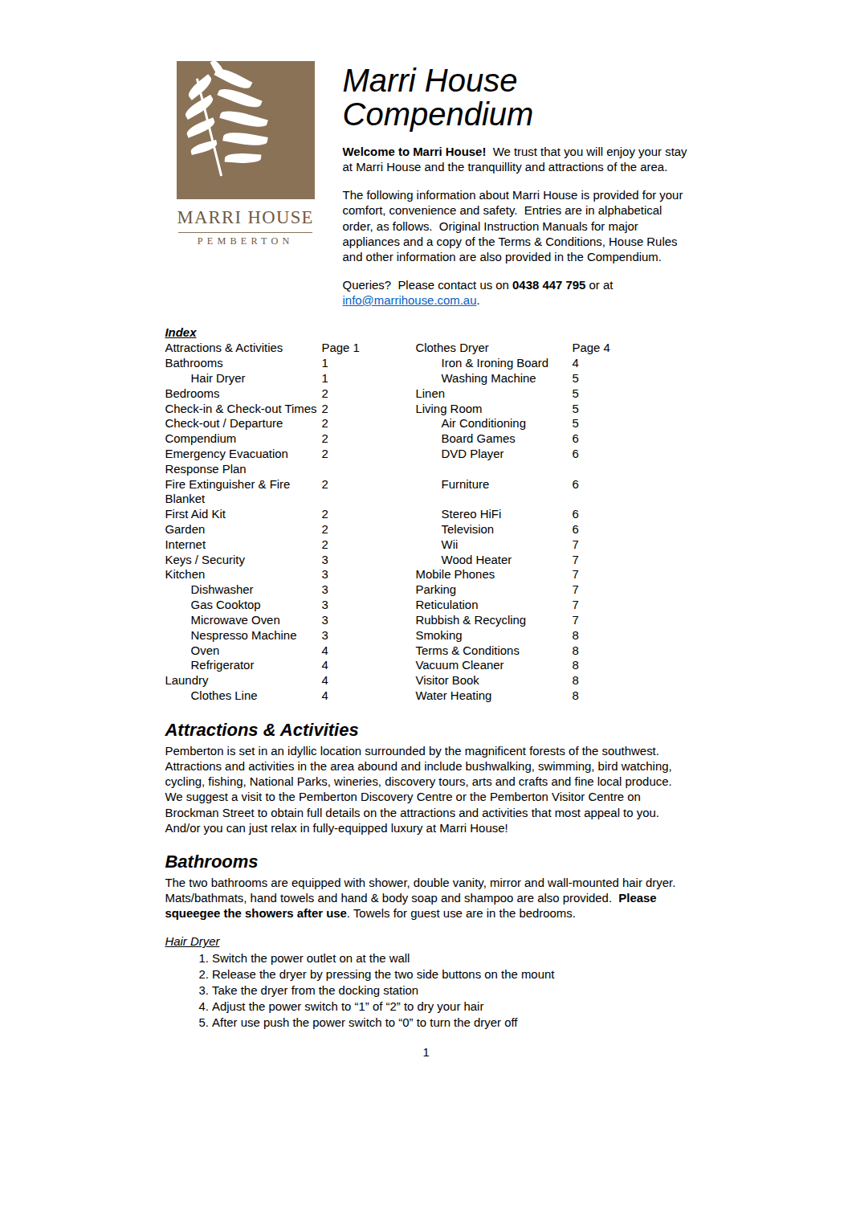MARRI HOUSE
PEMBERTON
Marri House Compendium
Welcome to Marri House! We trust that you will enjoy your stay at Marri House and the tranquillity and attractions of the area.
The following information about Marri House is provided for your comfort, convenience and safety. Entries are in alphabetical order, as follows. Original Instruction Manuals for major appliances and a copy of the Terms & Conditions, House Rules and other information are also provided in the Compendium.
Queries? Please contact us on 0438 447 795 or at info@marrihouse.com.au.
Index
| Attractions & Activities | Page 1 | | Clothes Dryer | Page 4 |
| Bathrooms | 1 | | Iron & Ironing Board | 4 |
| Hair Dryer | 1 | | Washing Machine | 5 |
| Bedrooms | 2 | | Linen | 5 |
| Check-in & Check-out Times | 2 | | Living Room | 5 |
| Check-out / Departure | 2 | | Air Conditioning | 5 |
| Compendium | 2 | | Board Games | 6 |
| Emergency Evacuation Response Plan | 2 | | DVD Player | 6 |
| Fire Extinguisher & Fire Blanket | 2 | | Furniture | 6 |
| First Aid Kit | 2 | | Stereo HiFi | 6 |
| Garden | 2 | | Television | 6 |
| Internet | 2 | | Wii | 7 |
| Keys / Security | 3 | | Wood Heater | 7 |
| Kitchen | 3 | | Mobile Phones | 7 |
| Dishwasher | 3 | | Parking | 7 |
| Gas Cooktop | 3 | | Reticulation | 7 |
| Microwave Oven | 3 | | Rubbish & Recycling | 7 |
| Nespresso Machine | 3 | | Smoking | 8 |
| Oven | 4 | | Terms & Conditions | 8 |
| Refrigerator | 4 | | Vacuum Cleaner | 8 |
| Laundry | 4 | | Visitor Book | 8 |
| Clothes Line | 4 | | Water Heating | 8 |
Attractions & Activities
Pemberton is set in an idyllic location surrounded by the magnificent forests of the southwest. Attractions and activities in the area abound and include bushwalking, swimming, bird watching, cycling, fishing, National Parks, wineries, discovery tours, arts and crafts and fine local produce. We suggest a visit to the Pemberton Discovery Centre or the Pemberton Visitor Centre on Brockman Street to obtain full details on the attractions and activities that most appeal to you. And/or you can just relax in fully-equipped luxury at Marri House!
Bathrooms
The two bathrooms are equipped with shower, double vanity, mirror and wall-mounted hair dryer. Mats/bathmats, hand towels and hand & body soap and shampoo are also provided. Please squeegee the showers after use. Towels for guest use are in the bedrooms.
Hair Dryer
Switch the power outlet on at the wall
Release the dryer by pressing the two side buttons on the mount
Take the dryer from the docking station
Adjust the power switch to “1” of “2” to dry your hair
After use push the power switch to “0” to turn the dryer off
1